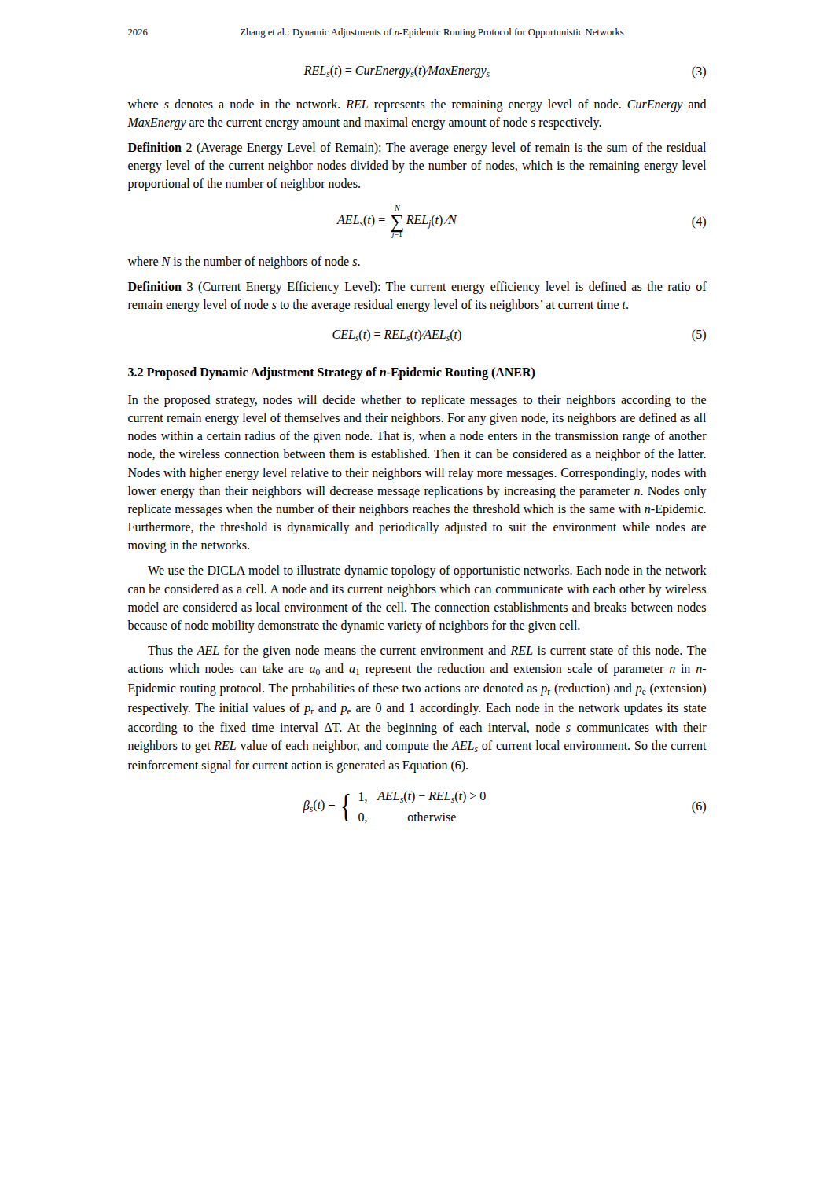2026 Zhang et al.: Dynamic Adjustments of n-Epidemic Routing Protocol for Opportunistic Networks
RELs(t) = CurEnergys(t)∕MaxEnergys (3)
where s denotes a node in the network. REL represents the remaining energy level of node. CurEnergy and MaxEnergy are the current energy amount and maximal energy amount of node s respectively.
Definition 2 (Average Energy Level of Remain): The average energy level of remain is the sum of the residual energy level of the current neighbor nodes divided by the number of nodes, which is the remaining energy level proportional of the number of neighbor nodes.
AELs(t) = N∑j=1 RELj(t) ∕N (4)
where N is the number of neighbors of node s.
Definition 3 (Current Energy Efficiency Level): The current energy efficiency level is defined as the ratio of remain energy level of node s to the average residual energy level of its neighbors’ at current time t.
CELs(t) = RELs(t)∕AELs(t) (5)
3.2 Proposed Dynamic Adjustment Strategy of n-Epidemic Routing (ANER)
In the proposed strategy, nodes will decide whether to replicate messages to their neighbors according to the current remain energy level of themselves and their neighbors. For any given node, its neighbors are defined as all nodes within a certain radius of the given node. That is, when a node enters in the transmission range of another node, the wireless connection between them is established. Then it can be considered as a neighbor of the latter. Nodes with higher energy level relative to their neighbors will relay more messages. Correspondingly, nodes with lower energy than their neighbors will decrease message replications by increasing the parameter n. Nodes only replicate messages when the number of their neighbors reaches the threshold which is the same with n-Epidemic. Furthermore, the threshold is dynamically and periodically adjusted to suit the environment while nodes are moving in the networks.
We use the DICLA model to illustrate dynamic topology of opportunistic networks. Each node in the network can be considered as a cell. A node and its current neighbors which can communicate with each other by wireless model are considered as local environment of the cell. The connection establishments and breaks between nodes because of node mobility demonstrate the dynamic variety of neighbors for the given cell.
Thus the AEL for the given node means the current environment and REL is current state of this node. The actions which nodes can take are a0 and a1 represent the reduction and extension scale of parameter n in n-Epidemic routing protocol. The probabilities of these two actions are denoted as pr (reduction) and pe (extension) respectively. The initial values of pr and pe are 0 and 1 accordingly. Each node in the network updates its state according to the fixed time interval ΔT. At the beginning of each interval, node s communicates with their neighbors to get REL value of each neighbor, and compute the AELs of current local environment. So the current reinforcement signal for current action is generated as Equation (6).
βs(t) = {
| 1, | AEL s ( t ) − REL s ( t ) > 0 |
| 0, | otherwise |
(6)